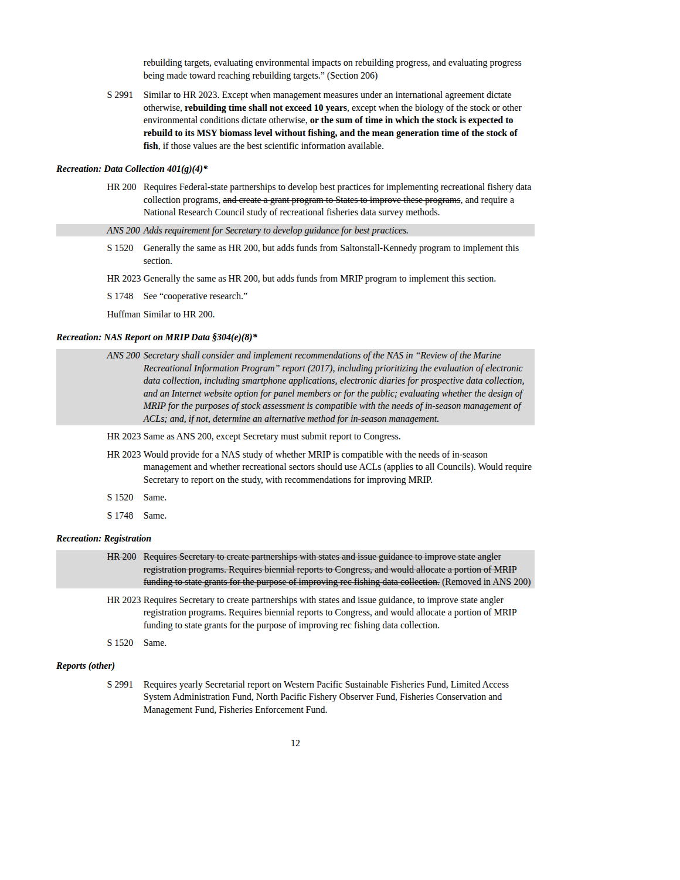rebuilding targets, evaluating environmental impacts on rebuilding progress, and evaluating progress being made toward reaching rebuilding targets.” (Section 206)
S 2991
Similar to HR 2023. Except when management measures under an international agreement dictate otherwise, rebuilding time shall not exceed 10 years, except when the biology of the stock or other environmental conditions dictate otherwise, or the sum of time in which the stock is expected to rebuild to its MSY biomass level without fishing, and the mean generation time of the stock of fish, if those values are the best scientific information available.
Recreation: Data Collection 401(g)(4)*
HR 200
Requires Federal-state partnerships to develop best practices for implementing recreational fishery data collection programs, and create a grant program to States to improve these programs, and require a National Research Council study of recreational fisheries data survey methods.
ANS 200
Adds requirement for Secretary to develop guidance for best practices.
S 1520
Generally the same as HR 200, but adds funds from Saltonstall-Kennedy program to implement this section.
HR 2023
Generally the same as HR 200, but adds funds from MRIP program to implement this section.
S 1748
See “cooperative research.”
Huffman
Similar to HR 200.
Recreation: NAS Report on MRIP Data §304(e)(8)*
ANS 200
Secretary shall consider and implement recommendations of the NAS in “Review of the Marine Recreational Information Program” report (2017), including prioritizing the evaluation of electronic data collection, including smartphone applications, electronic diaries for prospective data collection, and an Internet website option for panel members or for the public; evaluating whether the design of MRIP for the purposes of stock assessment is compatible with the needs of in-season management of ACLs; and, if not, determine an alternative method for in-season management.
HR 2023
Same as ANS 200, except Secretary must submit report to Congress.
HR 2023
Would provide for a NAS study of whether MRIP is compatible with the needs of in-season management and whether recreational sectors should use ACLs (applies to all Councils). Would require Secretary to report on the study, with recommendations for improving MRIP.
S 1520
Same.
S 1748
Same.
Recreation: Registration
HR 200
Requires Secretary to create partnerships with states and issue guidance to improve state angler registration programs. Requires biennial reports to Congress, and would allocate a portion of MRIP funding to state grants for the purpose of improving rec fishing data collection. (Removed in ANS 200)
HR 2023
Requires Secretary to create partnerships with states and issue guidance, to improve state angler registration programs. Requires biennial reports to Congress, and would allocate a portion of MRIP funding to state grants for the purpose of improving rec fishing data collection.
S 1520
Same.
Reports (other)
S 2991
Requires yearly Secretarial report on Western Pacific Sustainable Fisheries Fund, Limited Access System Administration Fund, North Pacific Fishery Observer Fund, Fisheries Conservation and Management Fund, Fisheries Enforcement Fund.
12